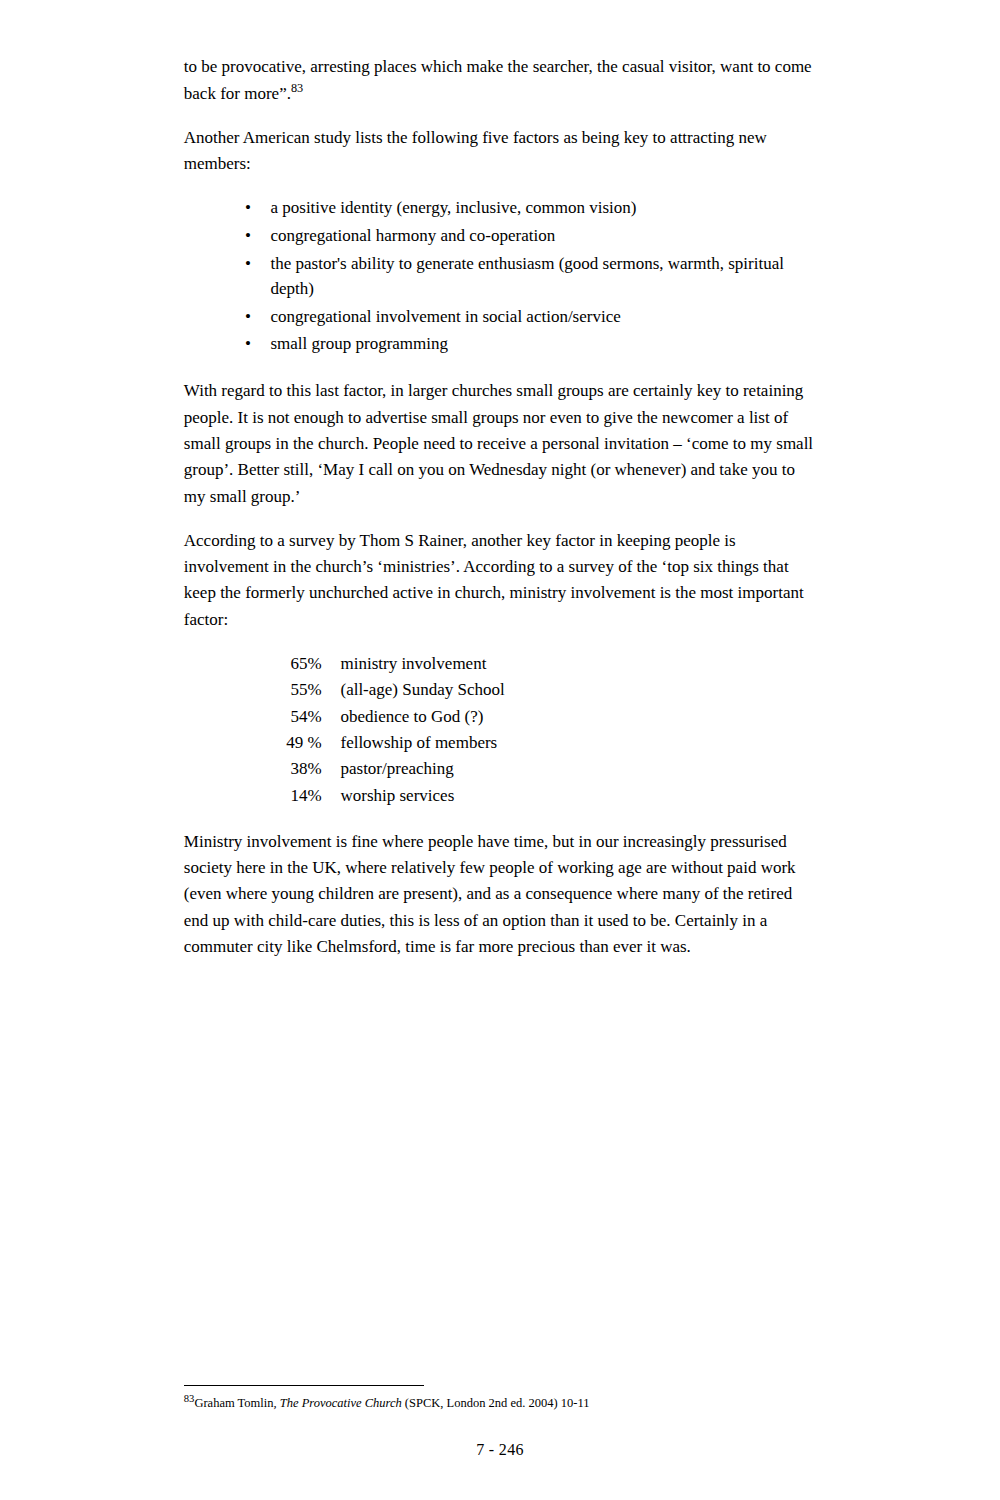to be provocative, arresting places which make the searcher, the casual visitor, want to come back for more”.83
Another American study lists the following five factors as being key to attracting new members:
a positive identity (energy, inclusive, common vision)
congregational harmony and co-operation
the pastor's ability to generate enthusiasm (good sermons, warmth, spiritual depth)
congregational involvement in social action/service
small group programming
With regard to this last factor, in larger churches small groups are certainly key to retaining people. It is not enough to advertise small groups nor even to give the newcomer a list of small groups in the church. People need to receive a personal invitation – ‘come to my small group’. Better still, ‘May I call on you on Wednesday night (or whenever) and take you to my small group.’
According to a survey by Thom S Rainer, another key factor in keeping people is involvement in the church’s ‘ministries’. According to a survey of the ‘top six things that keep the formerly unchurched active in church, ministry involvement is the most important factor:
| 65% | ministry involvement |
| 55% | (all-age) Sunday School |
| 54% | obedience to God (?) |
| 49 % | fellowship of members |
| 38% | pastor/preaching |
| 14% | worship services |
Ministry involvement is fine where people have time, but in our increasingly pressurised society here in the UK, where relatively few people of working age are without paid work (even where young children are present), and as a consequence where many of the retired end up with child-care duties, this is less of an option than it used to be. Certainly in a commuter city like Chelmsford, time is far more precious than ever it was.
83Graham Tomlin, The Provocative Church (SPCK, London 2nd ed. 2004) 10-11
7 - 246